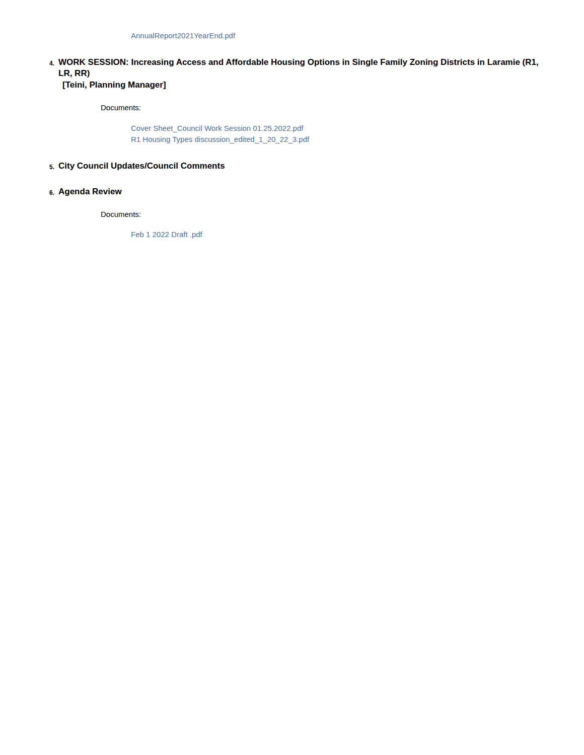AnnualReport2021YearEnd.pdf
4.
WORK SESSION: Increasing Access and Affordable Housing Options in Single Family Zoning Districts in Laramie (R1, LR, RR)
[Teini, Planning Manager]
Documents:
Cover Sheet_Council Work Session 01.25.2022.pdf R1 Housing Types discussion_edited_1_20_22_3.pdf
5.
City Council Updates/Council Comments
6.
Agenda Review
Documents:
Feb 1 2022 Draft .pdf